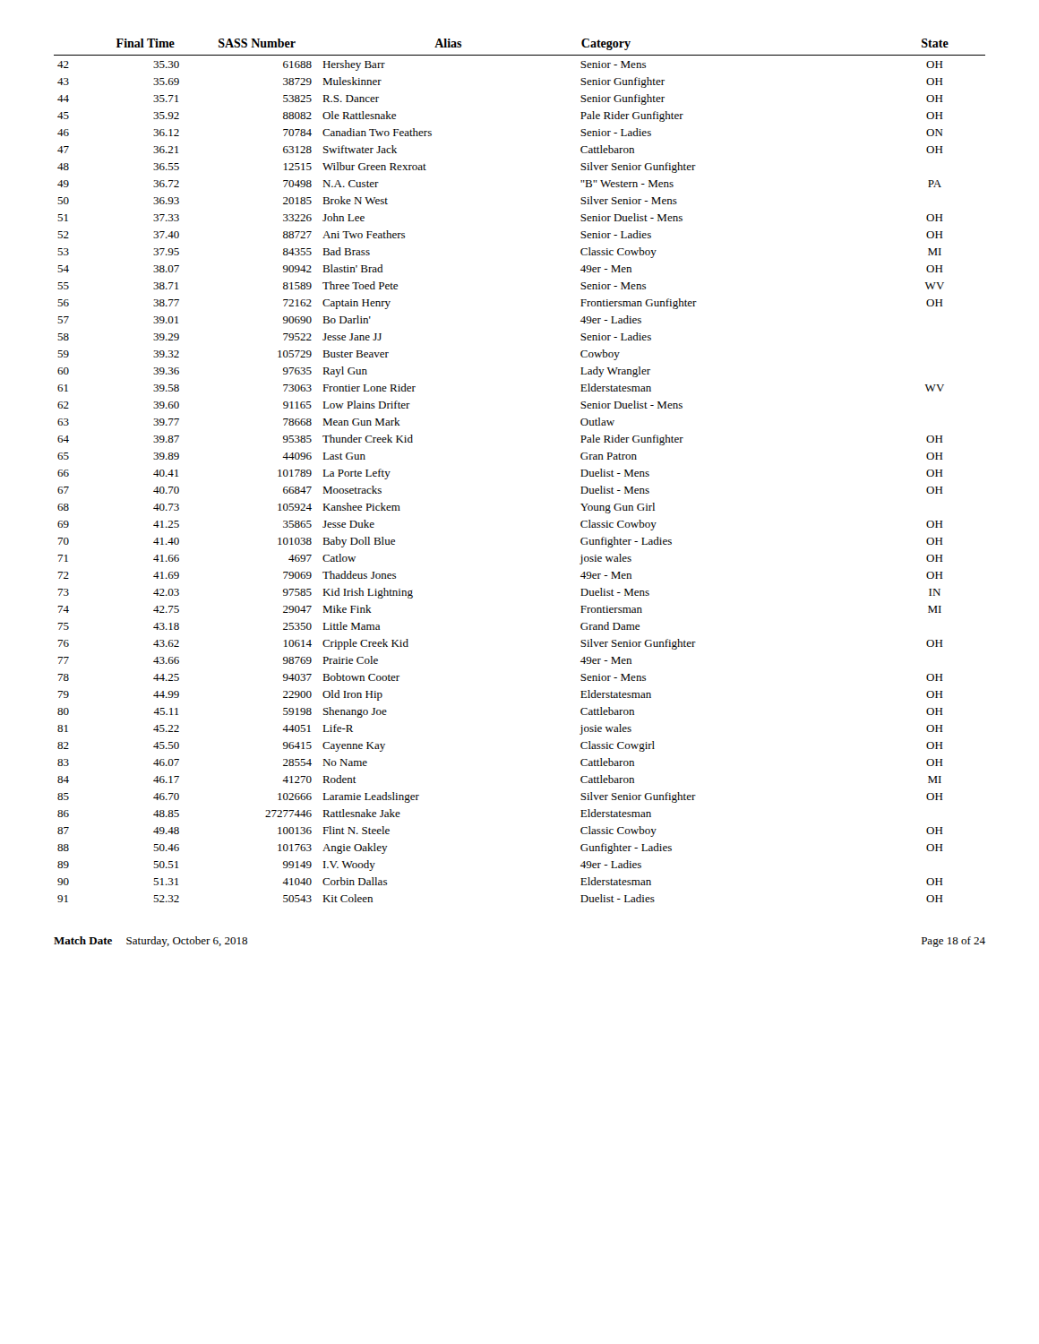| | Final Time | SASS Number | Alias | Category | State |
| --- | --- | --- | --- | --- | --- |
| 42 | 35.30 | 61688 | Hershey Barr | Senior - Mens | OH |
| 43 | 35.69 | 38729 | Muleskinner | Senior Gunfighter | OH |
| 44 | 35.71 | 53825 | R.S. Dancer | Senior Gunfighter | OH |
| 45 | 35.92 | 88082 | Ole Rattlesnake | Pale Rider Gunfighter | OH |
| 46 | 36.12 | 70784 | Canadian Two Feathers | Senior - Ladies | ON |
| 47 | 36.21 | 63128 | Swiftwater Jack | Cattlebaron | OH |
| 48 | 36.55 | 12515 | Wilbur Green Rexroat | Silver Senior Gunfighter | |
| 49 | 36.72 | 70498 | N.A. Custer | "B" Western - Mens | PA |
| 50 | 36.93 | 20185 | Broke N West | Silver Senior - Mens | |
| 51 | 37.33 | 33226 | John Lee | Senior Duelist - Mens | OH |
| 52 | 37.40 | 88727 | Ani Two Feathers | Senior - Ladies | OH |
| 53 | 37.95 | 84355 | Bad Brass | Classic Cowboy | MI |
| 54 | 38.07 | 90942 | Blastin' Brad | 49er - Men | OH |
| 55 | 38.71 | 81589 | Three Toed Pete | Senior - Mens | WV |
| 56 | 38.77 | 72162 | Captain Henry | Frontiersman Gunfighter | OH |
| 57 | 39.01 | 90690 | Bo Darlin' | 49er - Ladies | |
| 58 | 39.29 | 79522 | Jesse Jane JJ | Senior - Ladies | |
| 59 | 39.32 | 105729 | Buster Beaver | Cowboy | |
| 60 | 39.36 | 97635 | Rayl Gun | Lady Wrangler | |
| 61 | 39.58 | 73063 | Frontier Lone Rider | Elderstatesman | WV |
| 62 | 39.60 | 91165 | Low Plains Drifter | Senior Duelist - Mens | |
| 63 | 39.77 | 78668 | Mean Gun Mark | Outlaw | |
| 64 | 39.87 | 95385 | Thunder Creek Kid | Pale Rider Gunfighter | OH |
| 65 | 39.89 | 44096 | Last Gun | Gran Patron | OH |
| 66 | 40.41 | 101789 | La Porte Lefty | Duelist - Mens | OH |
| 67 | 40.70 | 66847 | Moosetracks | Duelist - Mens | OH |
| 68 | 40.73 | 105924 | Kanshee Pickem | Young Gun Girl | |
| 69 | 41.25 | 35865 | Jesse Duke | Classic Cowboy | OH |
| 70 | 41.40 | 101038 | Baby Doll Blue | Gunfighter - Ladies | OH |
| 71 | 41.66 | 4697 | Catlow | josie wales | OH |
| 72 | 41.69 | 79069 | Thaddeus Jones | 49er - Men | OH |
| 73 | 42.03 | 97585 | Kid Irish Lightning | Duelist - Mens | IN |
| 74 | 42.75 | 29047 | Mike Fink | Frontiersman | MI |
| 75 | 43.18 | 25350 | Little Mama | Grand Dame | |
| 76 | 43.62 | 10614 | Cripple Creek Kid | Silver Senior Gunfighter | OH |
| 77 | 43.66 | 98769 | Prairie Cole | 49er - Men | |
| 78 | 44.25 | 94037 | Bobtown Cooter | Senior - Mens | OH |
| 79 | 44.99 | 22900 | Old Iron Hip | Elderstatesman | OH |
| 80 | 45.11 | 59198 | Shenango Joe | Cattlebaron | OH |
| 81 | 45.22 | 44051 | Life-R | josie wales | OH |
| 82 | 45.50 | 96415 | Cayenne Kay | Classic Cowgirl | OH |
| 83 | 46.07 | 28554 | No Name | Cattlebaron | OH |
| 84 | 46.17 | 41270 | Rodent | Cattlebaron | MI |
| 85 | 46.70 | 102666 | Laramie Leadslinger | Silver Senior Gunfighter | OH |
| 86 | 48.85 | 27277446 | Rattlesnake Jake | Elderstatesman | |
| 87 | 49.48 | 100136 | Flint N. Steele | Classic Cowboy | OH |
| 88 | 50.46 | 101763 | Angie Oakley | Gunfighter - Ladies | OH |
| 89 | 50.51 | 99149 | I.V. Woody | 49er - Ladies | |
| 90 | 51.31 | 41040 | Corbin Dallas | Elderstatesman | OH |
| 91 | 52.32 | 50543 | Kit Coleen | Duelist - Ladies | OH |
Match Date Saturday, October 6, 2018
Page 18 of 24